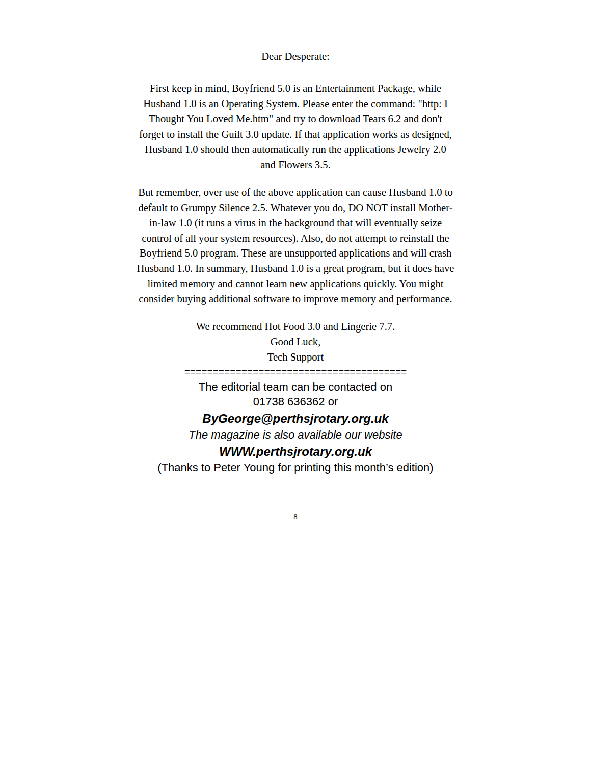Dear Desperate:
First keep in mind, Boyfriend 5.0 is an Entertainment Package, while Husband 1.0 is an Operating System. Please enter the command: "http: I Thought You Loved Me.htm" and try to download Tears 6.2 and don't forget to install the Guilt 3.0 update. If that application works as designed, Husband 1.0 should then automatically run the applications Jewelry 2.0 and Flowers 3.5.
But remember, over use of the above application can cause Husband 1.0 to default to Grumpy Silence 2.5. Whatever you do, DO NOT install Mother-in-law 1.0 (it runs a virus in the background that will eventually seize control of all your system resources). Also, do not attempt to reinstall the Boyfriend 5.0 program. These are unsupported applications and will crash Husband 1.0. In summary, Husband 1.0 is a great program, but it does have limited memory and cannot learn new applications quickly. You might consider buying additional software to improve memory and performance.
We recommend Hot Food 3.0 and Lingerie 7.7. Good Luck, Tech Support
=======================================
The editorial team can be contacted on
01738 636362 or
ByGeorge@perthsjrotary.org.uk
The magazine is also available our website
WWW.perthsjrotary.org.uk
(Thanks to Peter Young for printing this month’s edition)
8